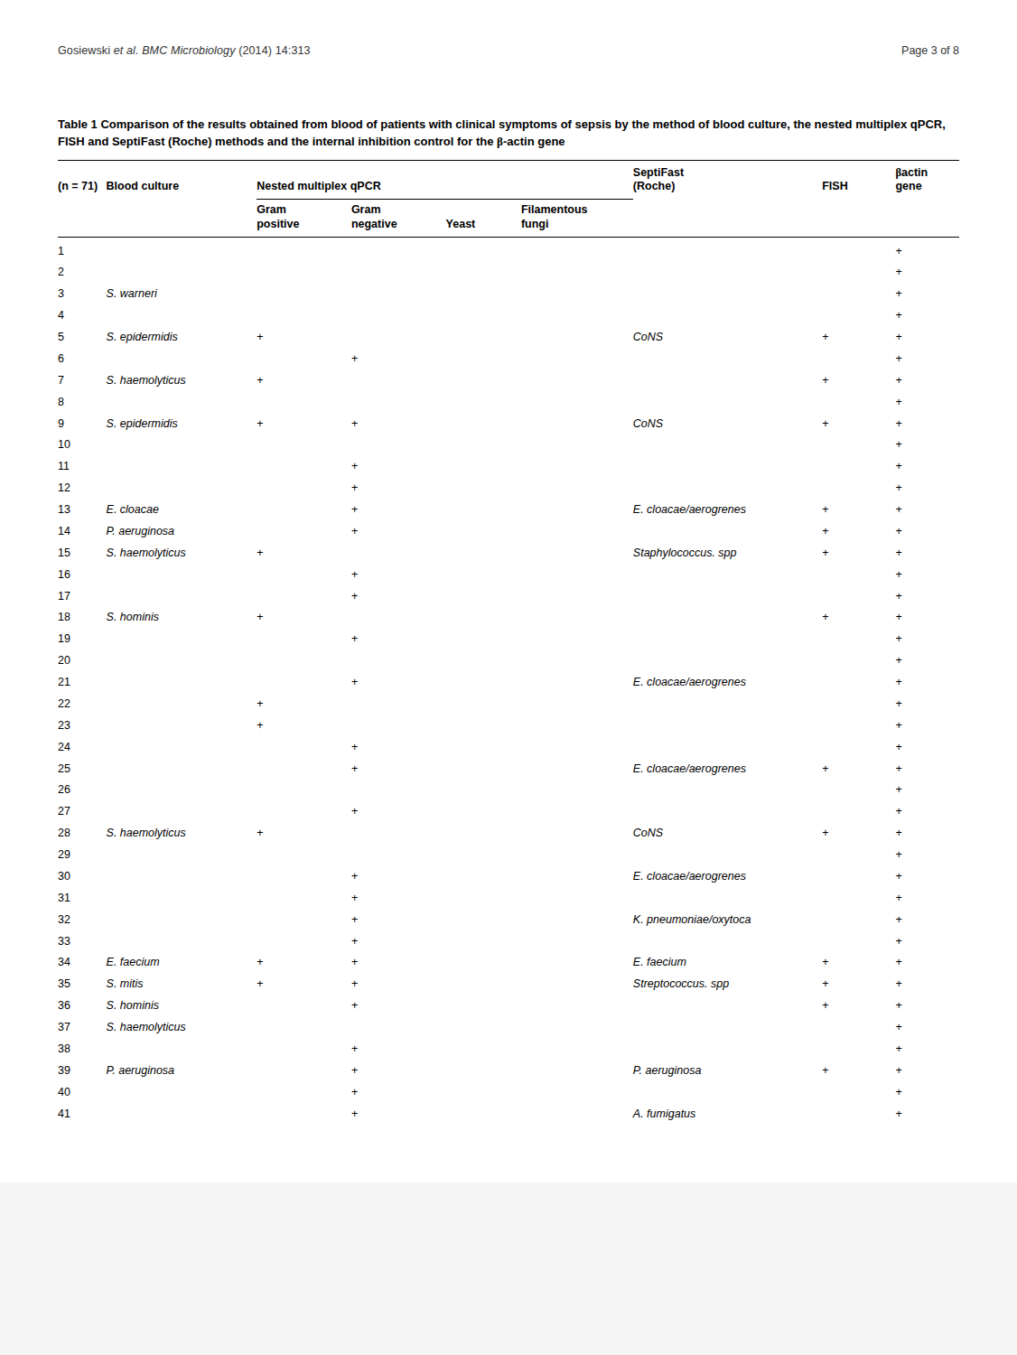Gosiewski et al. BMC Microbiology (2014) 14:313
Page 3 of 8
Table 1 Comparison of the results obtained from blood of patients with clinical symptoms of sepsis by the method of blood culture, the nested multiplex qPCR, FISH and SeptiFast (Roche) methods and the internal inhibition control for the β-actin gene
| (n = 71) | Blood culture | Nested multiplex qPCR | SeptiFast (Roche) | FISH | β actin gene |
| --- | --- | --- | --- | --- | --- |
| | | Gram positive | Gram negative | Yeast | Filamentous fungi | | | |
| 1 | | | | | | | | + |
| 2 | | | | | | | | + |
| 3 | S. warneri | | | | | | | + |
| 4 | | | | | | | | + |
| 5 | S. epidermidis | + | | | | CoNS | + | + |
| 6 | | | + | | | | | + |
| 7 | S. haemolyticus | + | | | | | + | + |
| 8 | | | | | | | | + |
| 9 | S. epidermidis | + | + | | | CoNS | + | + |
| 10 | | | | | | | | + |
| 11 | | | + | | | | | + |
| 12 | | | + | | | | | + |
| 13 | E. cloacae | | + | | | E. cloacae/aerogrenes | + | + |
| 14 | P. aeruginosa | | + | | | | + | + |
| 15 | S. haemolyticus | + | | | | Staphylococcus. spp | + | + |
| 16 | | | + | | | | | + |
| 17 | | | + | | | | | + |
| 18 | S. hominis | + | | | | | + | + |
| 19 | | | + | | | | | + |
| 20 | | | | | | | | + |
| 21 | | | + | | | E. cloacae/aerogrenes | | + |
| 22 | | + | | | | | | + |
| 23 | | + | | | | | | + |
| 24 | | | + | | | | | + |
| 25 | | | + | | | E. cloacae/aerogrenes | + | + |
| 26 | | | | | | | | + |
| 27 | | | + | | | | | + |
| 28 | S. haemolyticus | + | | | | CoNS | + | + |
| 29 | | | | | | | | + |
| 30 | | | + | | | E. cloacae/aerogrenes | | + |
| 31 | | | + | | | | | + |
| 32 | | | + | | | K. pneumoniae/oxytoca | | + |
| 33 | | | + | | | | | + |
| 34 | E. faecium | + | + | | | E. faecium | + | + |
| 35 | S. mitis | + | + | | | Streptococcus. spp | + | + |
| 36 | S. hominis | | + | | | | + | + |
| 37 | S. haemolyticus | | | | | | | + |
| 38 | | | + | | | | | + |
| 39 | P. aeruginosa | | + | | | P. aeruginosa | + | + |
| 40 | | | + | | | | | + |
| 41 | | | + | | | A. fumigatus | | + |